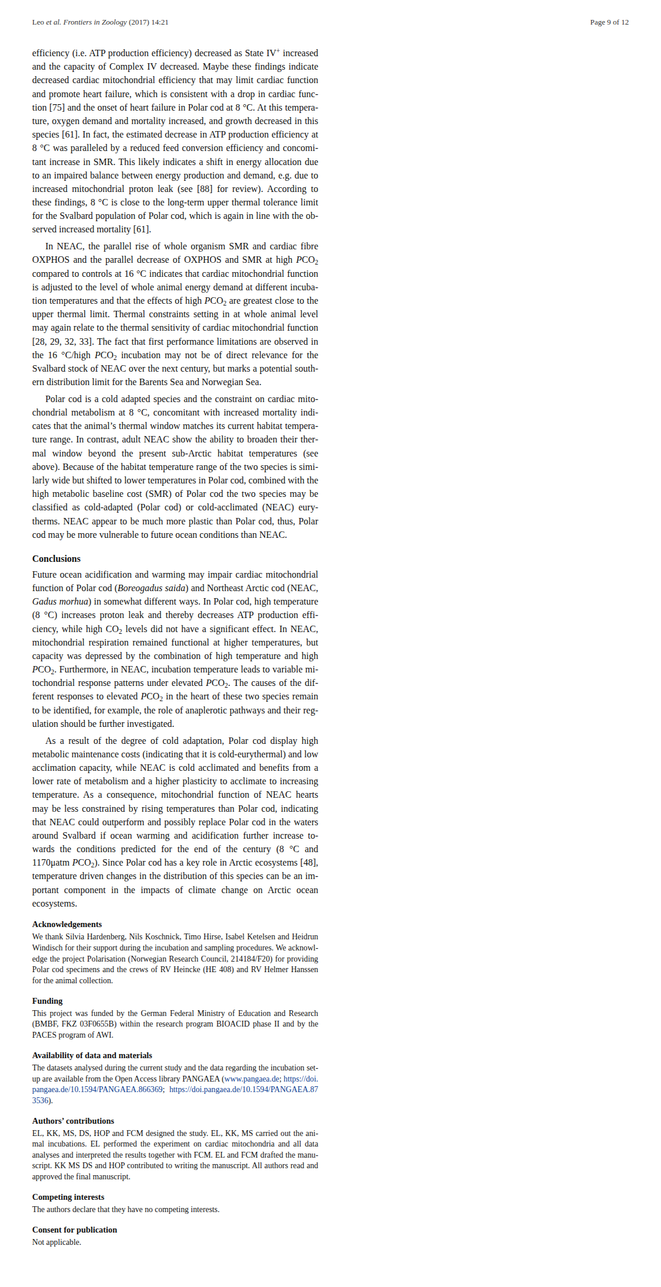Leo et al. Frontiers in Zoology (2017) 14:21 Page 9 of 12
efficiency (i.e. ATP production efficiency) decreased as State IV+ increased and the capacity of Complex IV decreased. Maybe these findings indicate decreased cardiac mitochondrial efficiency that may limit cardiac function and promote heart failure, which is consistent with a drop in cardiac function [75] and the onset of heart failure in Polar cod at 8 °C. At this temperature, oxygen demand and mortality increased, and growth decreased in this species [61]. In fact, the estimated decrease in ATP production efficiency at 8 °C was paralleled by a reduced feed conversion efficiency and concomitant increase in SMR. This likely indicates a shift in energy allocation due to an impaired balance between energy production and demand, e.g. due to increased mitochondrial proton leak (see [88] for review). According to these findings, 8 °C is close to the long-term upper thermal tolerance limit for the Svalbard population of Polar cod, which is again in line with the observed increased mortality [61].
In NEAC, the parallel rise of whole organism SMR and cardiac fibre OXPHOS and the parallel decrease of OXPHOS and SMR at high PCO2 compared to controls at 16 °C indicates that cardiac mitochondrial function is adjusted to the level of whole animal energy demand at different incubation temperatures and that the effects of high PCO2 are greatest close to the upper thermal limit. Thermal constraints setting in at whole animal level may again relate to the thermal sensitivity of cardiac mitochondrial function [28, 29, 32, 33]. The fact that first performance limitations are observed in the 16 °C/high PCO2 incubation may not be of direct relevance for the Svalbard stock of NEAC over the next century, but marks a potential southern distribution limit for the Barents Sea and Norwegian Sea.
Polar cod is a cold adapted species and the constraint on cardiac mitochondrial metabolism at 8 °C, concomitant with increased mortality indicates that the animal’s thermal window matches its current habitat temperature range. In contrast, adult NEAC show the ability to broaden their thermal window beyond the present sub-Arctic habitat temperatures (see above). Because of the habitat temperature range of the two species is similarly wide but shifted to lower temperatures in Polar cod, combined with the high metabolic baseline cost (SMR) of Polar cod the two species may be classified as cold-adapted (Polar cod) or cold-acclimated (NEAC) eurytherms. NEAC appear to be much more plastic than Polar cod, thus, Polar cod may be more vulnerable to future ocean conditions than NEAC.
Conclusions
Future ocean acidification and warming may impair cardiac mitochondrial function of Polar cod (Boreogadus saida) and Northeast Arctic cod (NEAC, Gadus morhua) in somewhat different ways. In Polar cod, high temperature (8 °C) increases proton leak and thereby decreases ATP production efficiency, while high CO2 levels did not have a significant effect. In NEAC, mitochondrial respiration remained functional at higher temperatures, but capacity was depressed by the combination of high temperature and high PCO2. Furthermore, in NEAC, incubation temperature leads to variable mitochondrial response patterns under elevated PCO2. The causes of the different responses to elevated PCO2 in the heart of these two species remain to be identified, for example, the role of anaplerotic pathways and their regulation should be further investigated.
As a result of the degree of cold adaptation, Polar cod display high metabolic maintenance costs (indicating that it is cold-eurythermal) and low acclimation capacity, while NEAC is cold acclimated and benefits from a lower rate of metabolism and a higher plasticity to acclimate to increasing temperature. As a consequence, mitochondrial function of NEAC hearts may be less constrained by rising temperatures than Polar cod, indicating that NEAC could outperform and possibly replace Polar cod in the waters around Svalbard if ocean warming and acidification further increase towards the conditions predicted for the end of the century (8 °C and 1170μatm PCO2). Since Polar cod has a key role in Arctic ecosystems [48], temperature driven changes in the distribution of this species can be an important component in the impacts of climate change on Arctic ocean ecosystems.
Acknowledgements
We thank Silvia Hardenberg, Nils Koschnick, Timo Hirse, Isabel Ketelsen and Heidrun Windisch for their support during the incubation and sampling procedures. We acknowledge the project Polarisation (Norwegian Research Council, 214184/F20) for providing Polar cod specimens and the crews of RV Heincke (HE 408) and RV Helmer Hanssen for the animal collection.
Funding
This project was funded by the German Federal Ministry of Education and Research (BMBF, FKZ 03F0655B) within the research program BIOACID phase II and by the PACES program of AWI.
Availability of data and materials
The datasets analysed during the current study and the data regarding the incubation set-up are available from the Open Access library PANGAEA (www.pangaea.de; https://doi.pangaea.de/10.1594/PANGAEA.866369; https://doi.pangaea.de/10.1594/PANGAEA.873536).
Authors’ contributions
EL, KK, MS, DS, HOP and FCM designed the study. EL, KK, MS carried out the animal incubations. EL performed the experiment on cardiac mitochondria and all data analyses and interpreted the results together with FCM. EL and FCM drafted the manuscript. KK MS DS and HOP contributed to writing the manuscript. All authors read and approved the final manuscript.
Competing interests
The authors declare that they have no competing interests.
Consent for publication
Not applicable.